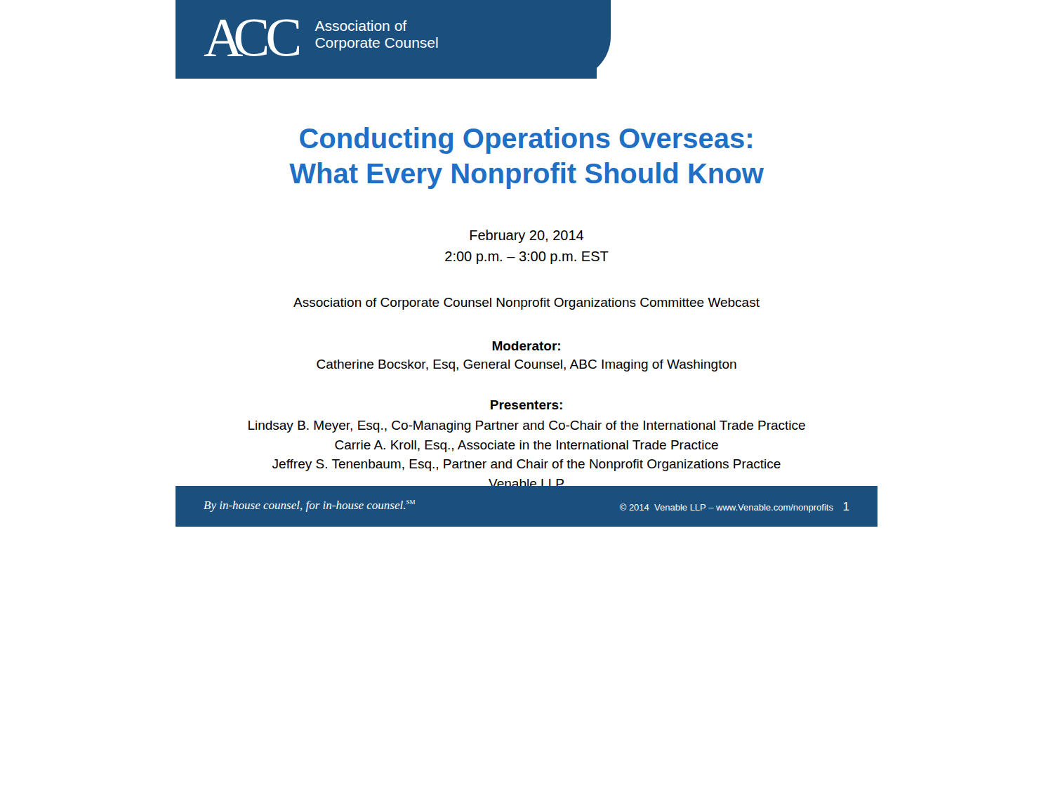ACC Association of
Corporate Counsel
VENABLE®LLP
Conducting Operations Overseas:
What Every Nonprofit Should Know
February 20, 2014
2:00 p.m. – 3:00 p.m. EST
Association of Corporate Counsel Nonprofit Organizations Committee Webcast
Moderator:
Catherine Bocskor, Esq, General Counsel, ABC Imaging of Washington
Presenters:
Lindsay B. Meyer, Esq., Co-Managing Partner and Co-Chair of the International Trade Practice
Carrie A. Kroll, Esq., Associate in the International Trade Practice
Jeffrey S. Tenenbaum, Esq., Partner and Chair of the Nonprofit Organizations Practice
Venable LLP
By in-house counsel, for in-house counsel.SM
© 2014 Venable LLP – www.Venable.com/nonprofits 1